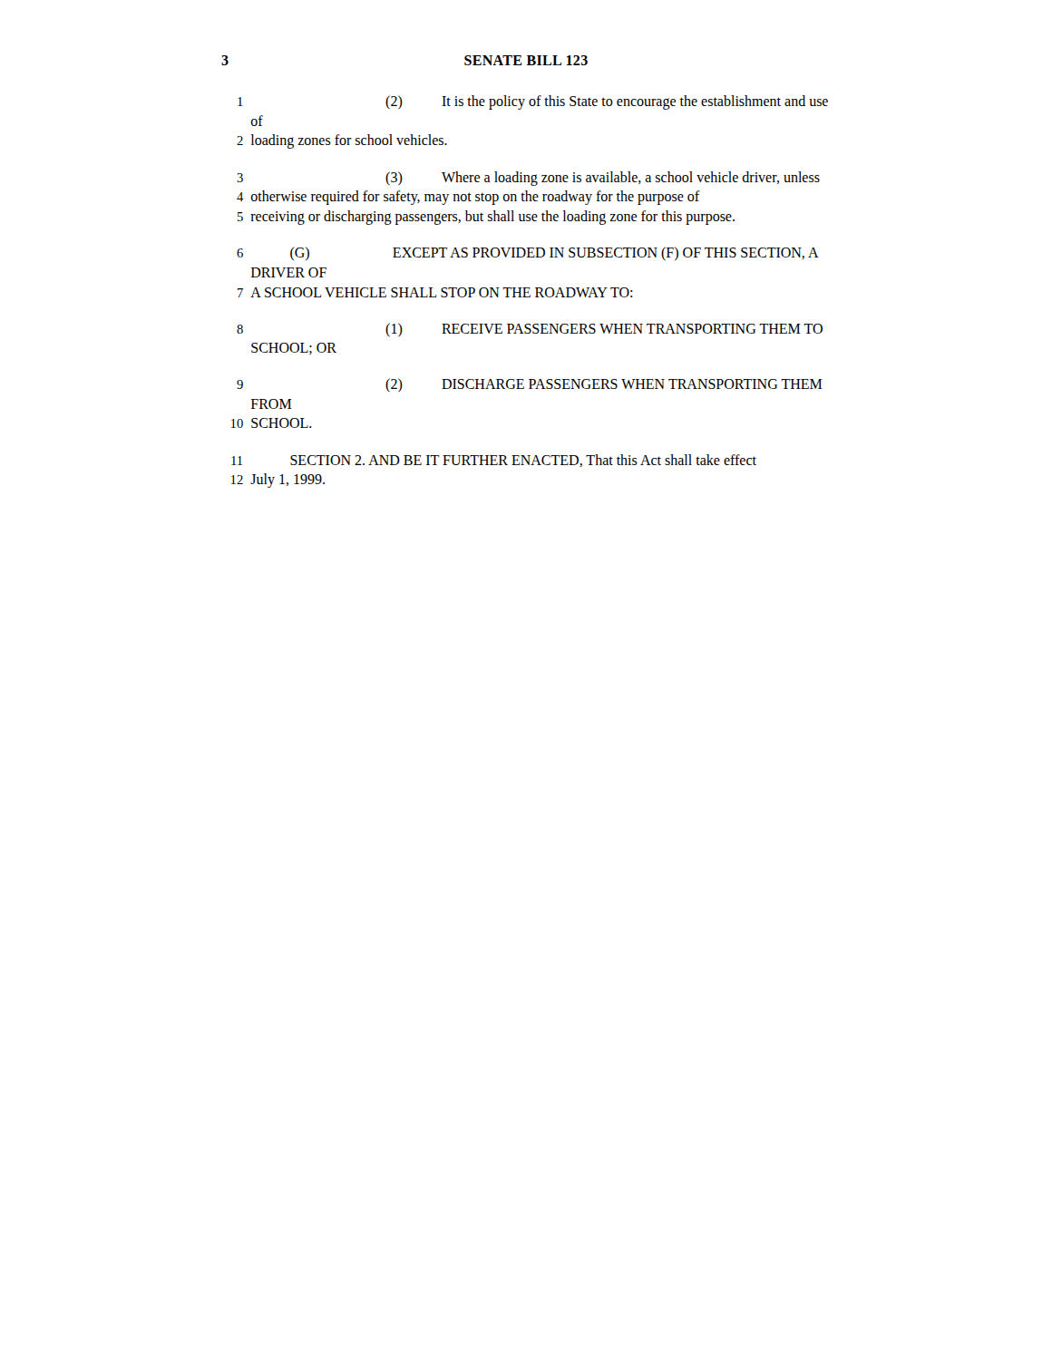3
SENATE BILL 123
1
(2) It is the policy of this State to encourage the establishment and use of
2
loading zones for school vehicles.
3
(3) Where a loading zone is available, a school vehicle driver, unless
4
otherwise required for safety, may not stop on the roadway for the purpose of
5
receiving or discharging passengers, but shall use the loading zone for this purpose.
6
(G) EXCEPT AS PROVIDED IN SUBSECTION (F) OF THIS SECTION, A DRIVER OF
7
A SCHOOL VEHICLE SHALL STOP ON THE ROADWAY TO:
8
(1) RECEIVE PASSENGERS WHEN TRANSPORTING THEM TO SCHOOL; OR
9
(2) DISCHARGE PASSENGERS WHEN TRANSPORTING THEM FROM
10
SCHOOL.
11
SECTION 2. AND BE IT FURTHER ENACTED, That this Act shall take effect
12
July 1, 1999.